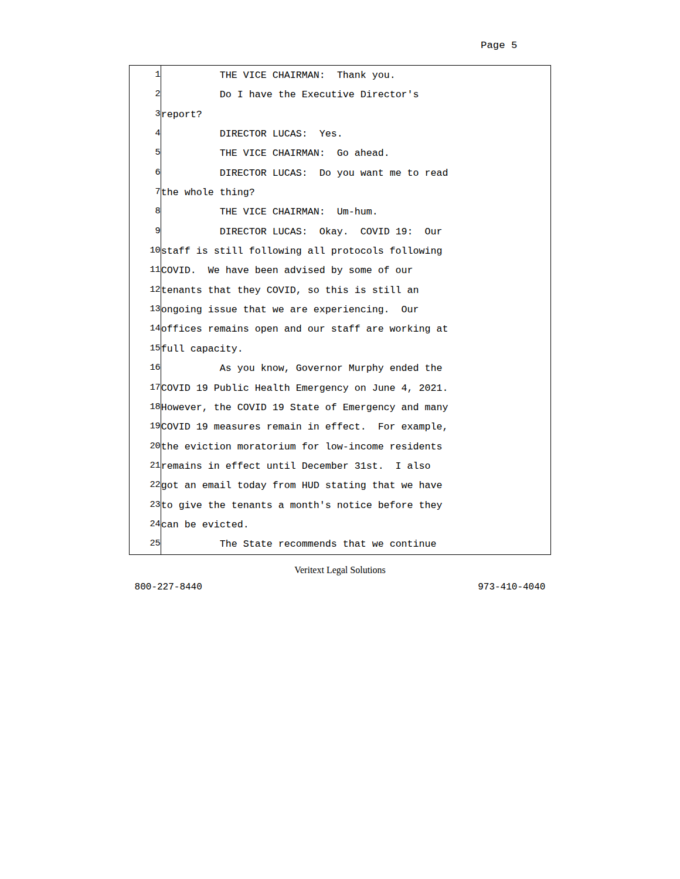Page 5
| 1 | THE VICE CHAIRMAN: Thank you. |
| 2 | Do I have the Executive Director's |
| 3 | report? |
| 4 | DIRECTOR LUCAS: Yes. |
| 5 | THE VICE CHAIRMAN: Go ahead. |
| 6 | DIRECTOR LUCAS: Do you want me to read |
| 7 | the whole thing? |
| 8 | THE VICE CHAIRMAN: Um-hum. |
| 9 | DIRECTOR LUCAS: Okay. COVID 19: Our |
| 10 | staff is still following all protocols following |
| 11 | COVID. We have been advised by some of our |
| 12 | tenants that they COVID, so this is still an |
| 13 | ongoing issue that we are experiencing. Our |
| 14 | offices remains open and our staff are working at |
| 15 | full capacity. |
| 16 | As you know, Governor Murphy ended the |
| 17 | COVID 19 Public Health Emergency on June 4, 2021. |
| 18 | However, the COVID 19 State of Emergency and many |
| 19 | COVID 19 measures remain in effect. For example, |
| 20 | the eviction moratorium for low-income residents |
| 21 | remains in effect until December 31st. I also |
| 22 | got an email today from HUD stating that we have |
| 23 | to give the tenants a month's notice before they |
| 24 | can be evicted. |
| 25 | The State recommends that we continue |
Veritext Legal Solutions
800-227-8440 973-410-4040